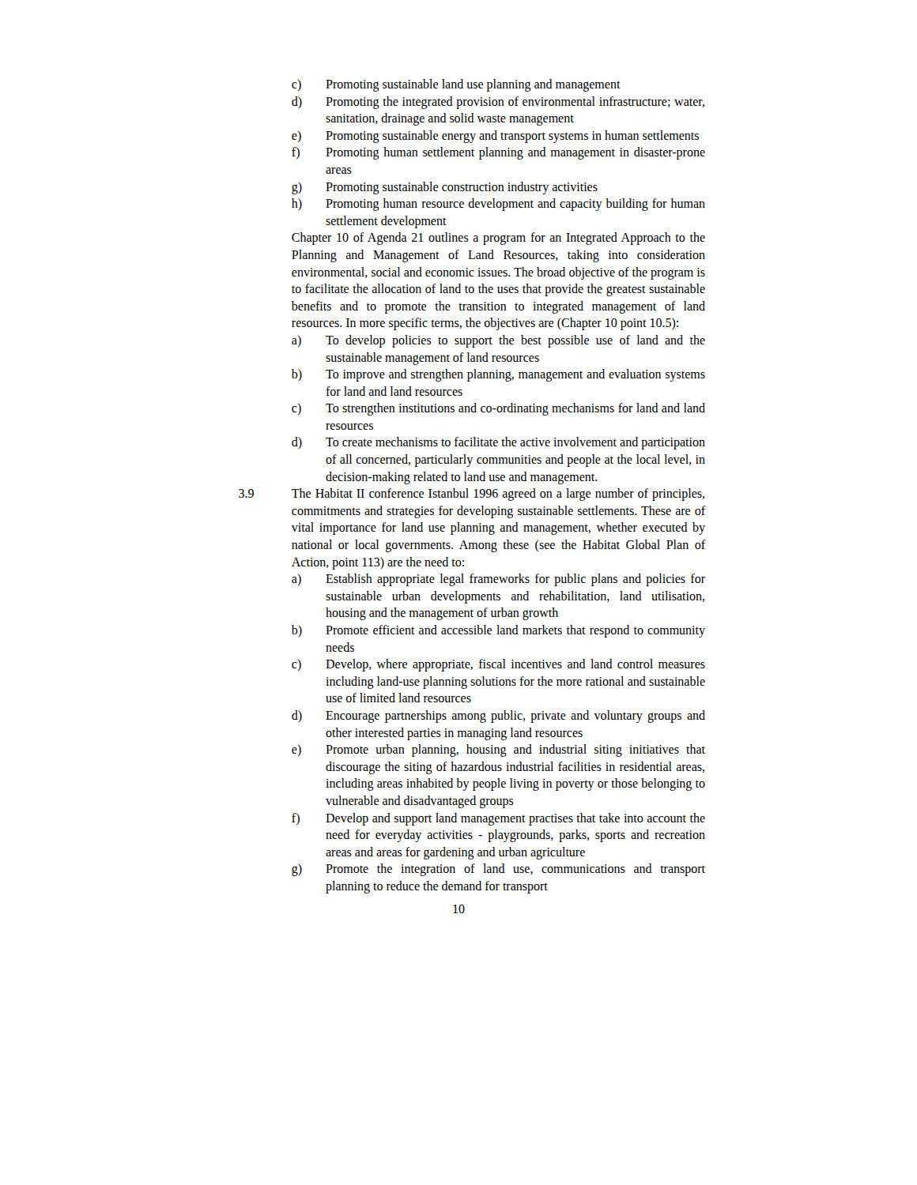c) Promoting sustainable land use planning and management
d) Promoting the integrated provision of environmental infrastructure; water, sanitation, drainage and solid waste management
e) Promoting sustainable energy and transport systems in human settlements
f) Promoting human settlement planning and management in disaster-prone areas
g) Promoting sustainable construction industry activities
h) Promoting human resource development and capacity building for human settlement development
Chapter 10 of Agenda 21 outlines a program for an Integrated Approach to the Planning and Management of Land Resources, taking into consideration environmental, social and economic issues. The broad objective of the program is to facilitate the allocation of land to the uses that provide the greatest sustainable benefits and to promote the transition to integrated management of land resources. In more specific terms, the objectives are (Chapter 10 point 10.5):
a) To develop policies to support the best possible use of land and the sustainable management of land resources
b) To improve and strengthen planning, management and evaluation systems for land and land resources
c) To strengthen institutions and co-ordinating mechanisms for land and land resources
d) To create mechanisms to facilitate the active involvement and participation of all concerned, particularly communities and people at the local level, in decision-making related to land use and management.
3.9 The Habitat II conference Istanbul 1996 agreed on a large number of principles, commitments and strategies for developing sustainable settlements. These are of vital importance for land use planning and management, whether executed by national or local governments. Among these (see the Habitat Global Plan of Action, point 113) are the need to:
a) Establish appropriate legal frameworks for public plans and policies for sustainable urban developments and rehabilitation, land utilisation, housing and the management of urban growth
b) Promote efficient and accessible land markets that respond to community needs
c) Develop, where appropriate, fiscal incentives and land control measures including land-use planning solutions for the more rational and sustainable use of limited land resources
d) Encourage partnerships among public, private and voluntary groups and other interested parties in managing land resources
e) Promote urban planning, housing and industrial siting initiatives that discourage the siting of hazardous industrial facilities in residential areas, including areas inhabited by people living in poverty or those belonging to vulnerable and disadvantaged groups
f) Develop and support land management practises that take into account the need for everyday activities - playgrounds, parks, sports and recreation areas and areas for gardening and urban agriculture
g) Promote the integration of land use, communications and transport planning to reduce the demand for transport
10